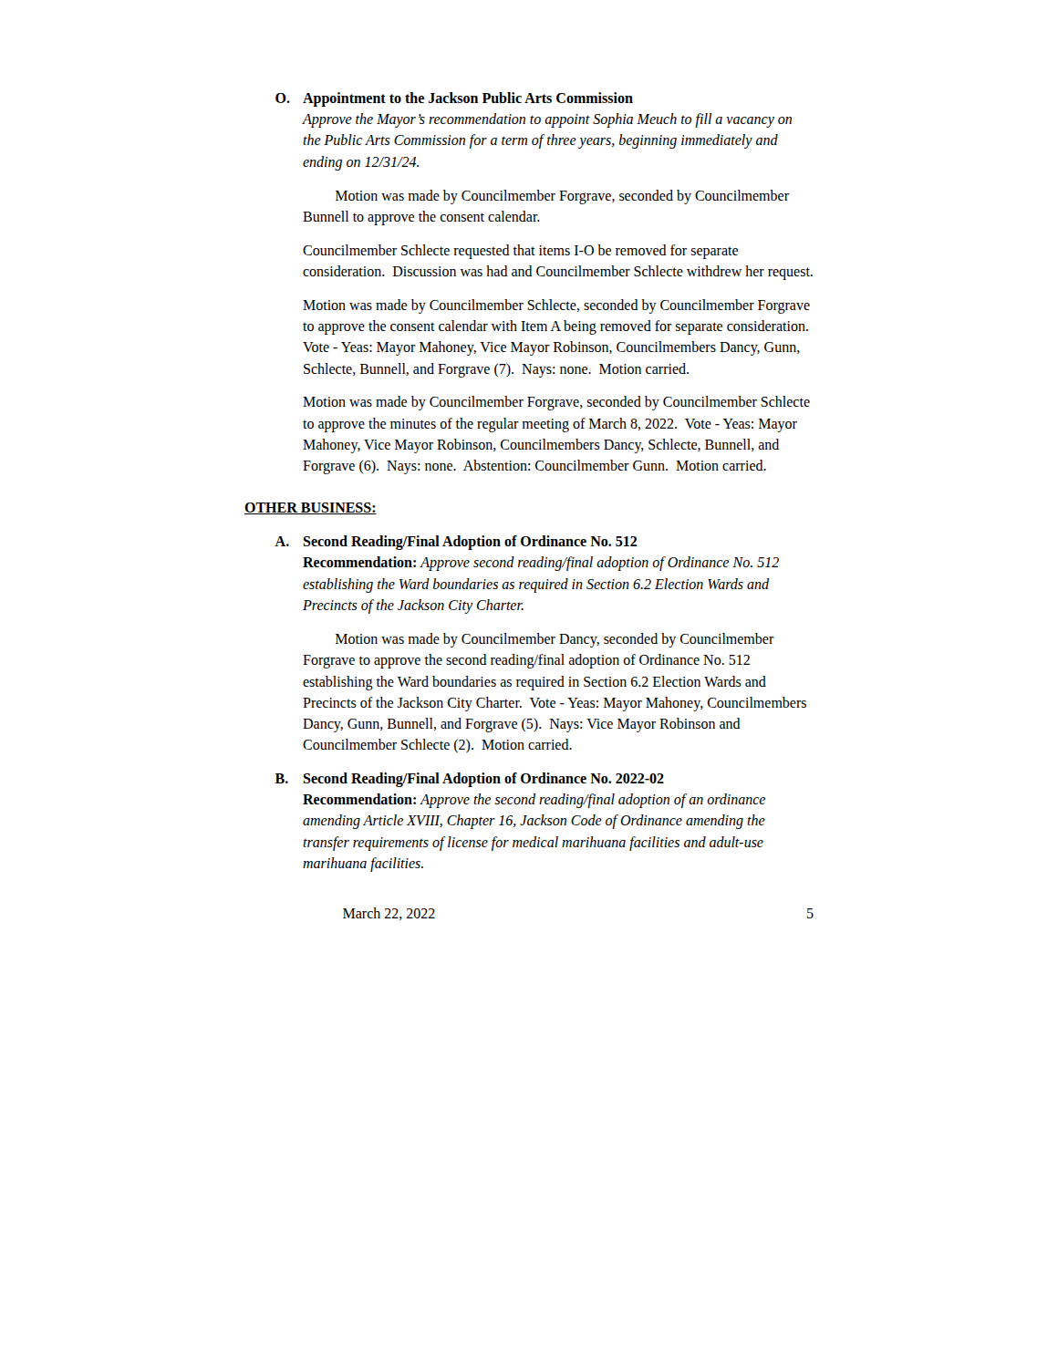O. Appointment to the Jackson Public Arts Commission
Approve the Mayor’s recommendation to appoint Sophia Meuch to fill a vacancy on the Public Arts Commission for a term of three years, beginning immediately and ending on 12/31/24.
Motion was made by Councilmember Forgrave, seconded by Councilmember Bunnell to approve the consent calendar.
Councilmember Schlecte requested that items I-O be removed for separate consideration. Discussion was had and Councilmember Schlecte withdrew her request.
Motion was made by Councilmember Schlecte, seconded by Councilmember Forgrave to approve the consent calendar with Item A being removed for separate consideration. Vote - Yeas: Mayor Mahoney, Vice Mayor Robinson, Councilmembers Dancy, Gunn, Schlecte, Bunnell, and Forgrave (7). Nays: none. Motion carried.
Motion was made by Councilmember Forgrave, seconded by Councilmember Schlecte to approve the minutes of the regular meeting of March 8, 2022. Vote - Yeas: Mayor Mahoney, Vice Mayor Robinson, Councilmembers Dancy, Schlecte, Bunnell, and Forgrave (6). Nays: none. Abstention: Councilmember Gunn. Motion carried.
OTHER BUSINESS:
A. Second Reading/Final Adoption of Ordinance No. 512
Recommendation: Approve second reading/final adoption of Ordinance No. 512 establishing the Ward boundaries as required in Section 6.2 Election Wards and Precincts of the Jackson City Charter.
Motion was made by Councilmember Dancy, seconded by Councilmember Forgrave to approve the second reading/final adoption of Ordinance No. 512 establishing the Ward boundaries as required in Section 6.2 Election Wards and Precincts of the Jackson City Charter. Vote - Yeas: Mayor Mahoney, Councilmembers Dancy, Gunn, Bunnell, and Forgrave (5). Nays: Vice Mayor Robinson and Councilmember Schlecte (2). Motion carried.
B. Second Reading/Final Adoption of Ordinance No. 2022-02
Recommendation: Approve the second reading/final adoption of an ordinance amending Article XVIII, Chapter 16, Jackson Code of Ordinance amending the transfer requirements of license for medical marihuana facilities and adult-use marihuana facilities.
March 22, 2022 5